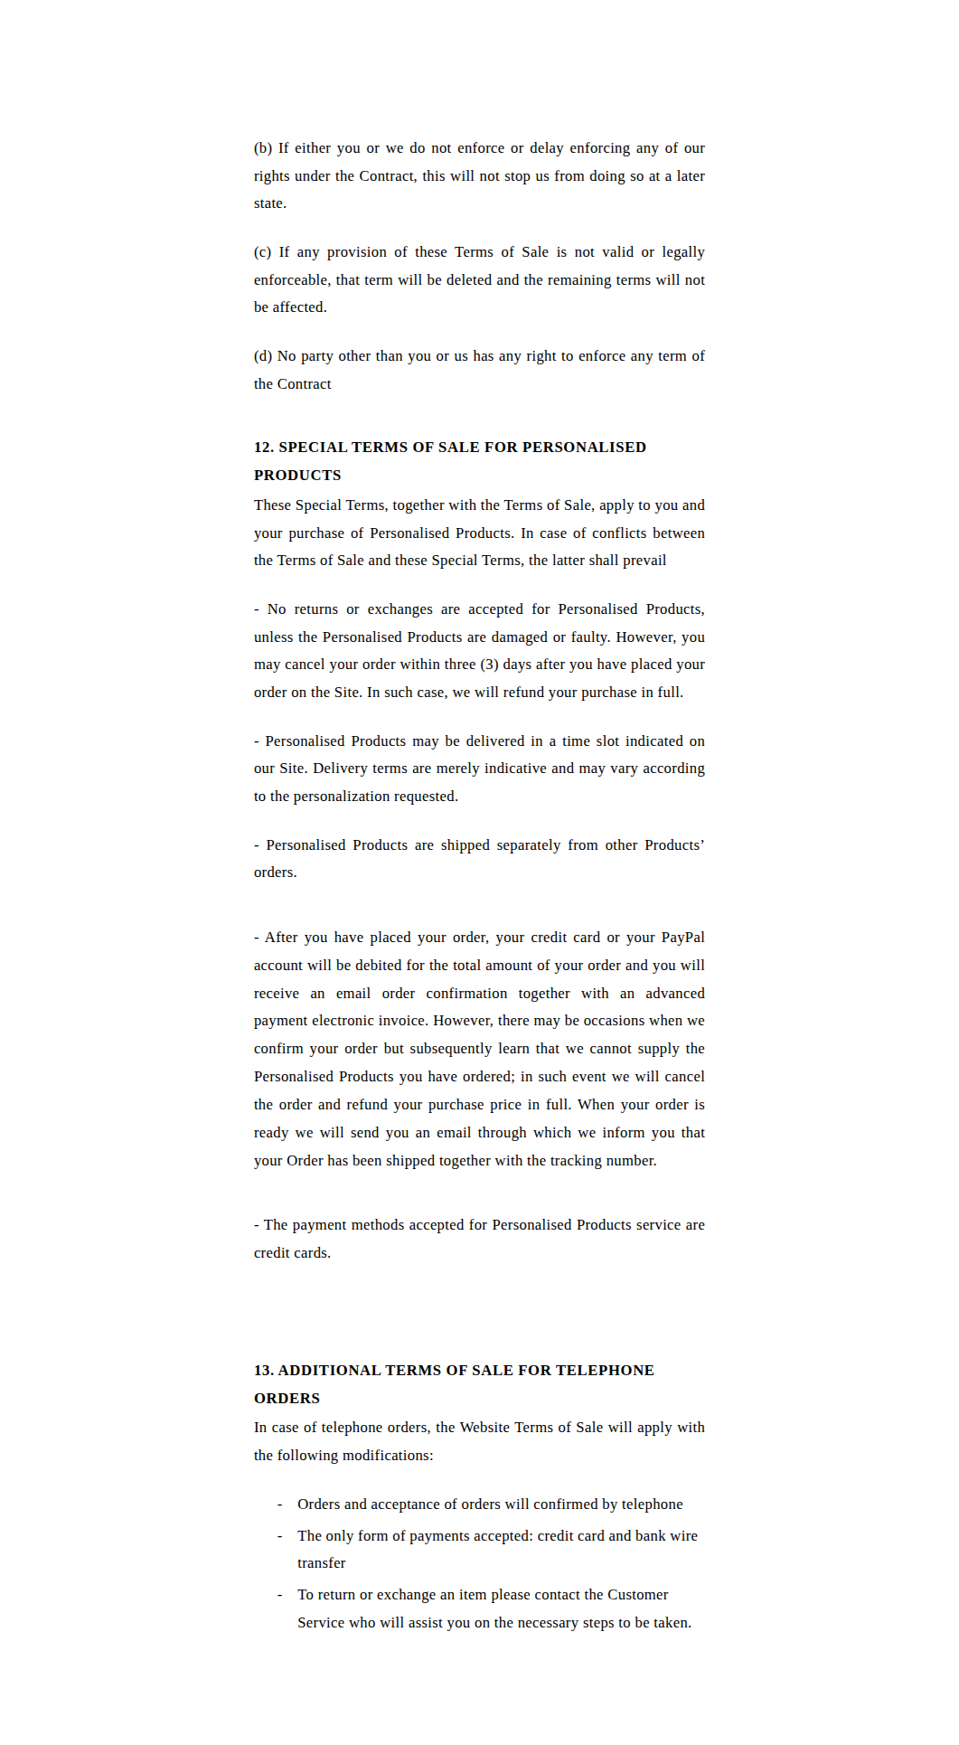(b) If either you or we do not enforce or delay enforcing any of our rights under the Contract, this will not stop us from doing so at a later state.
(c) If any provision of these Terms of Sale is not valid or legally enforceable, that term will be deleted and the remaining terms will not be affected.
(d) No party other than you or us has any right to enforce any term of the Contract
12. Special Terms of Sale for Personalised Products
These Special Terms, together with the Terms of Sale, apply to you and your purchase of Personalised Products. In case of conflicts between the Terms of Sale and these Special Terms, the latter shall prevail
- No returns or exchanges are accepted for Personalised Products, unless the Personalised Products are damaged or faulty. However, you may cancel your order within three (3) days after you have placed your order on the Site. In such case, we will refund your purchase in full.
- Personalised Products may be delivered in a time slot indicated on our Site. Delivery terms are merely indicative and may vary according to the personalization requested.
- Personalised Products are shipped separately from other Products’ orders.
- After you have placed your order, your credit card or your PayPal account will be debited for the total amount of your order and you will receive an email order confirmation together with an advanced payment electronic invoice. However, there may be occasions when we confirm your order but subsequently learn that we cannot supply the Personalised Products you have ordered; in such event we will cancel the order and refund your purchase price in full. When your order is ready we will send you an email through which we inform you that your Order has been shipped together with the tracking number.
- The payment methods accepted for Personalised Products service are credit cards.
13. Additional Terms of Sale for Telephone Orders
In case of telephone orders, the Website Terms of Sale will apply with the following modifications:
Orders and acceptance of orders will confirmed by telephone
The only form of payments accepted: credit card and bank wire transfer
To return or exchange an item please contact the Customer Service who will assist you on the necessary steps to be taken.